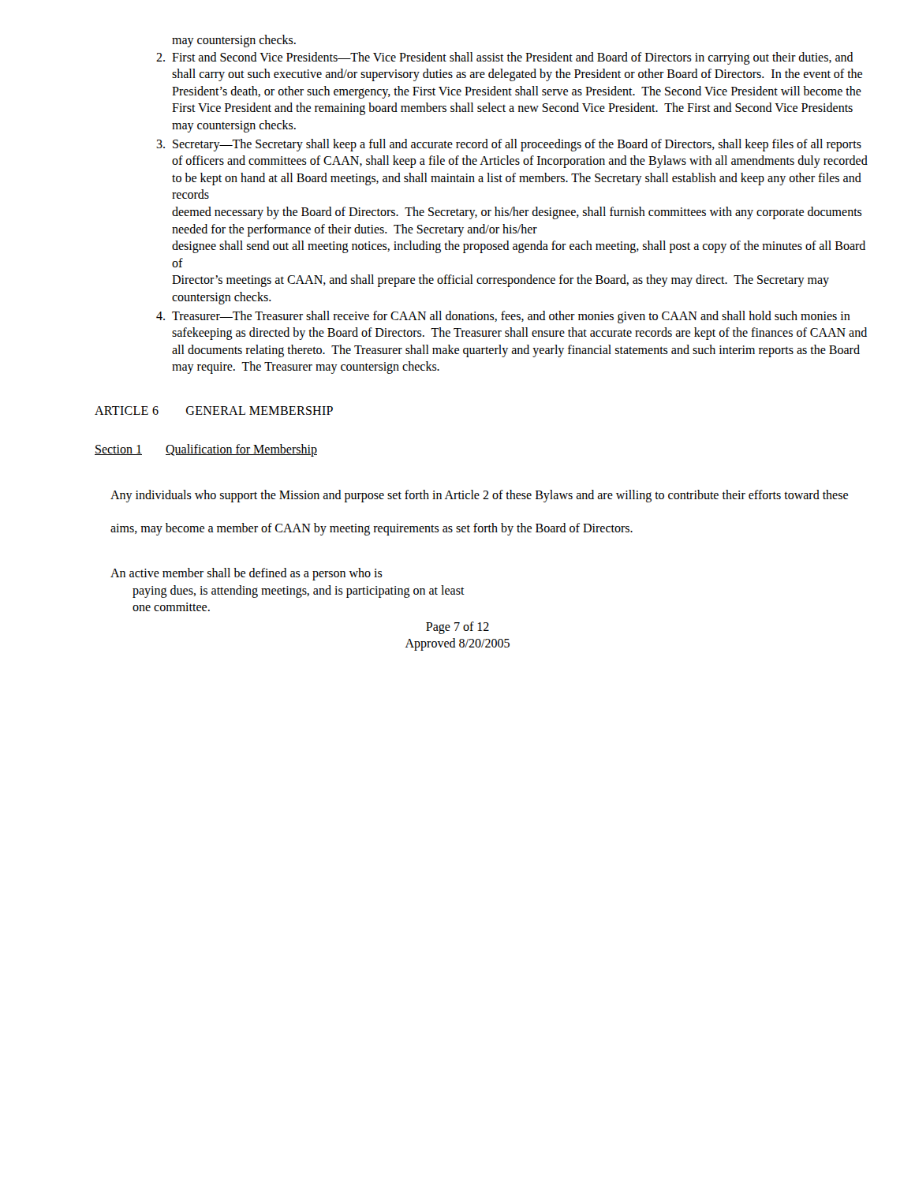may countersign checks.
2. First and Second Vice Presidents—The Vice President shall assist the President and Board of Directors in carrying out their duties, and shall carry out such executive and/or supervisory duties as are delegated by the President or other Board of Directors. In the event of the President’s death, or other such emergency, the First Vice President shall serve as President. The Second Vice President will become the First Vice President and the remaining board members shall select a new Second Vice President. The First and Second Vice Presidents may countersign checks.
3. Secretary—The Secretary shall keep a full and accurate record of all proceedings of the Board of Directors, shall keep files of all reports of officers and committees of CAAN, shall keep a file of the Articles of Incorporation and the Bylaws with all amendments duly recorded to be kept on hand at all Board meetings, and shall maintain a list of members. The Secretary shall establish and keep any other files and records
deemed necessary by the Board of Directors. The Secretary, or his/her designee, shall furnish committees with any corporate documents needed for the performance of their duties. The Secretary and/or his/her
designee shall send out all meeting notices, including the proposed agenda for each meeting, shall post a copy of the minutes of all Board of
Director’s meetings at CAAN, and shall prepare the official correspondence for the Board, as they may direct. The Secretary may countersign checks.
4. Treasurer—The Treasurer shall receive for CAAN all donations, fees, and other monies given to CAAN and shall hold such monies in safekeeping as directed by the Board of Directors. The Treasurer shall ensure that accurate records are kept of the finances of CAAN and all documents relating thereto. The Treasurer shall make quarterly and yearly financial statements and such interim reports as the Board may require. The Treasurer may countersign checks.
ARTICLE 6 GENERAL MEMBERSHIP
Section 1 Qualification for Membership
Any individuals who support the Mission and purpose set forth in Article 2 of these Bylaws and are willing to contribute their efforts toward these aims, may become a member of CAAN by meeting requirements as set forth by the Board of Directors.
An active member shall be defined as a person who is paying dues, is attending meetings, and is participating on at least one committee.
Page 7 of 12
Approved 8/20/2005